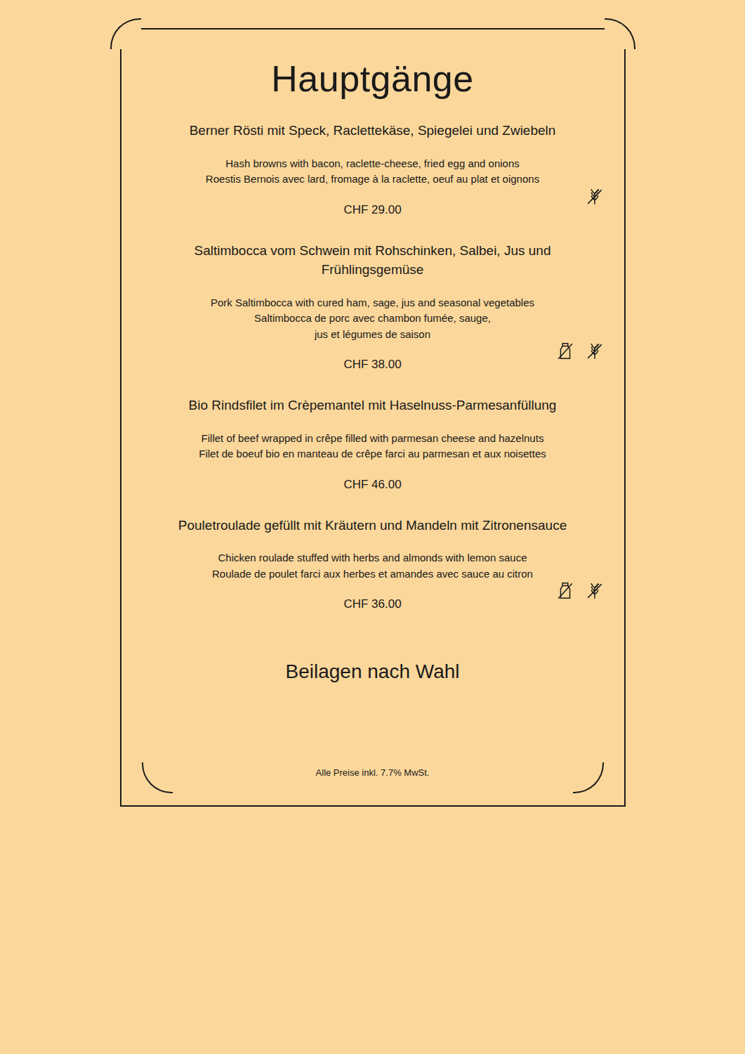Hauptgänge
Berner Rösti mit Speck, Raclettekäse, Spiegelei und Zwiebeln
Hash browns with bacon, raclette-cheese, fried egg and onions
Roestis Bernois avec lard, fromage à la raclette, oeuf au plat et oignons
CHF 29.00
Saltimbocca vom Schwein mit Rohschinken, Salbei, Jus und Frühlingsgemüse
Pork Saltimbocca with cured ham, sage, jus and seasonal vegetables
Saltimbocca de porc avec chambon fumée, sauge,
jus et légumes de saison
CHF 38.00
Bio Rindsfilet im Crèpemantel mit Haselnuss-Parmesanfüllung
Fillet of beef wrapped in crêpe filled with parmesan cheese and hazelnuts
Filet de boeuf bio en manteau de crêpe farci au parmesan et aux noisettes
CHF 46.00
Pouletroulade gefüllt mit Kräutern und Mandeln mit Zitronensauce
Chicken roulade stuffed with herbs and almonds with lemon sauce
Roulade de poulet farci aux herbes et amandes avec sauce au citron
CHF 36.00
Beilagen nach Wahl
Alle Preise inkl. 7.7% MwSt.